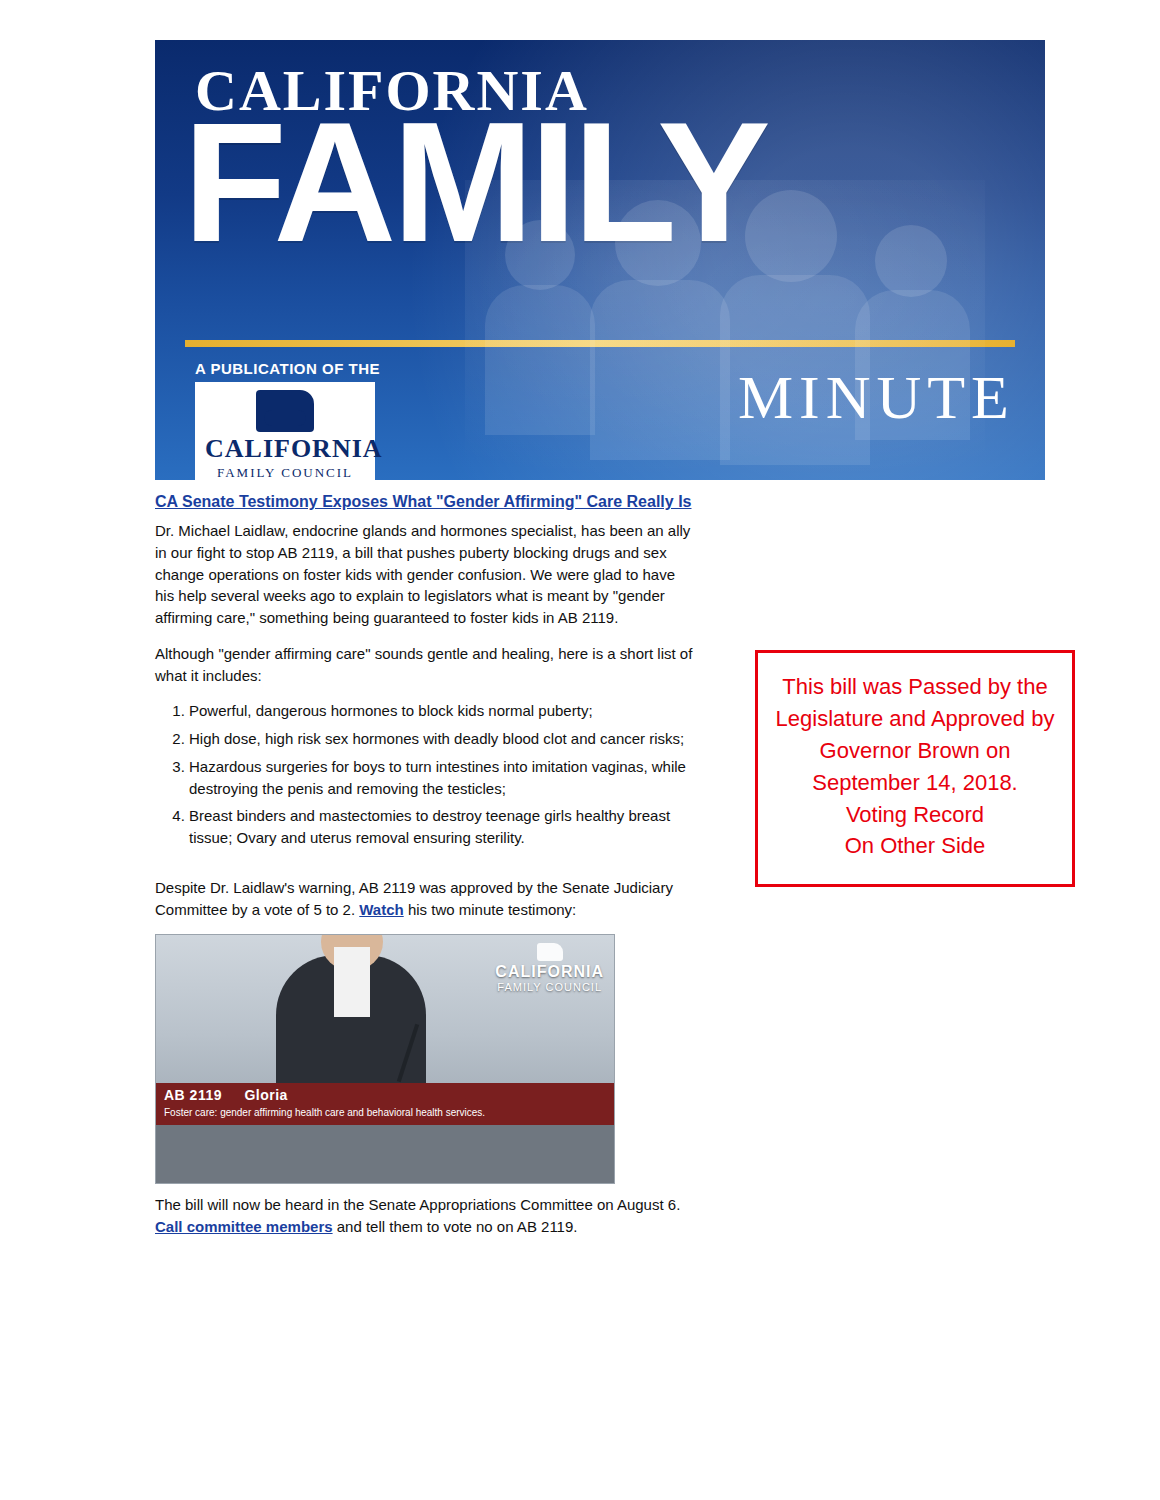CALIFORNIA
FAMILY
MINUTE
A PUBLICATION OF THE
CALIFORNIA
FAMILY COUNCIL
CA Senate Testimony Exposes What "Gender Affirming" Care Really Is
Dr. Michael Laidlaw, endocrine glands and hormones specialist, has been an ally in our fight to stop AB 2119, a bill that pushes puberty blocking drugs and sex change operations on foster kids with gender confusion. We were glad to have his help several weeks ago to explain to legislators what is meant by "gender affirming care," something being guaranteed to foster kids in AB 2119.
Although "gender affirming care" sounds gentle and healing, here is a short list of what it includes:
Powerful, dangerous hormones to block kids normal puberty;
High dose, high risk sex hormones with deadly blood clot and cancer risks;
Hazardous surgeries for boys to turn intestines into imitation vaginas, while destroying the penis and removing the testicles;
Breast binders and mastectomies to destroy teenage girls healthy breast tissue; Ovary and uterus removal ensuring sterility.
Despite Dr. Laidlaw's warning, AB 2119 was approved by the Senate Judiciary Committee by a vote of 5 to 2. Watch his two minute testimony:
CALIFORNIA FAMILY COUNCIL
AB 2119 Gloria
Foster care: gender affirming health care and behavioral health services.
The bill will now be heard in the Senate Appropriations Committee on August 6. Call committee members and tell them to vote no on AB 2119.
This bill was Passed by the Legislature and Approved by Governor Brown on September 14, 2018.
Voting Record
On Other Side